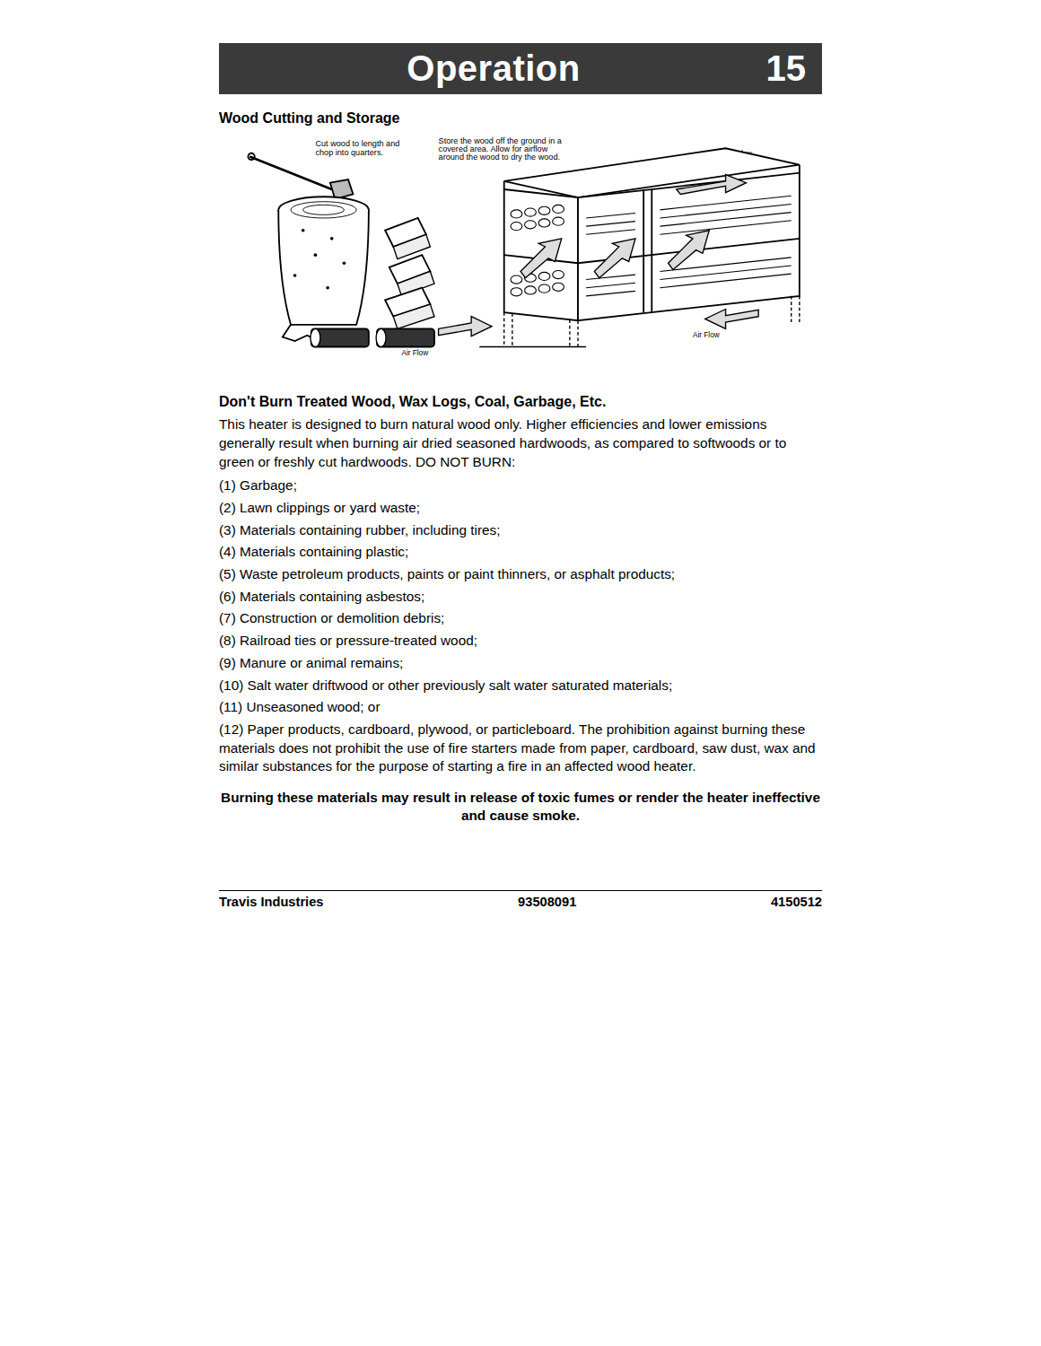Operation
15
Wood Cutting and Storage
Cut wood to length and chop into quarters. Store the wood off the ground in a covered area. Allow for airflow around the wood to dry the wood. Air Flow Air Flow Air Flow
Don't Burn Treated Wood, Wax Logs, Coal, Garbage, Etc.
This heater is designed to burn natural wood only. Higher efficiencies and lower emissions generally result when burning air dried seasoned hardwoods, as compared to softwoods or to green or freshly cut hardwoods. DO NOT BURN:
(1) Garbage;
(2) Lawn clippings or yard waste;
(3) Materials containing rubber, including tires;
(4) Materials containing plastic;
(5) Waste petroleum products, paints or paint thinners, or asphalt products;
(6) Materials containing asbestos;
(7) Construction or demolition debris;
(8) Railroad ties or pressure-treated wood;
(9) Manure or animal remains;
(10) Salt water driftwood or other previously salt water saturated materials;
(11) Unseasoned wood; or
(12) Paper products, cardboard, plywood, or particleboard. The prohibition against burning these materials does not prohibit the use of fire starters made from paper, cardboard, saw dust, wax and similar substances for the purpose of starting a fire in an affected wood heater.
Burning these materials may result in release of toxic fumes or render the heater ineffective and cause smoke.
Travis Industries
93508091
4150512